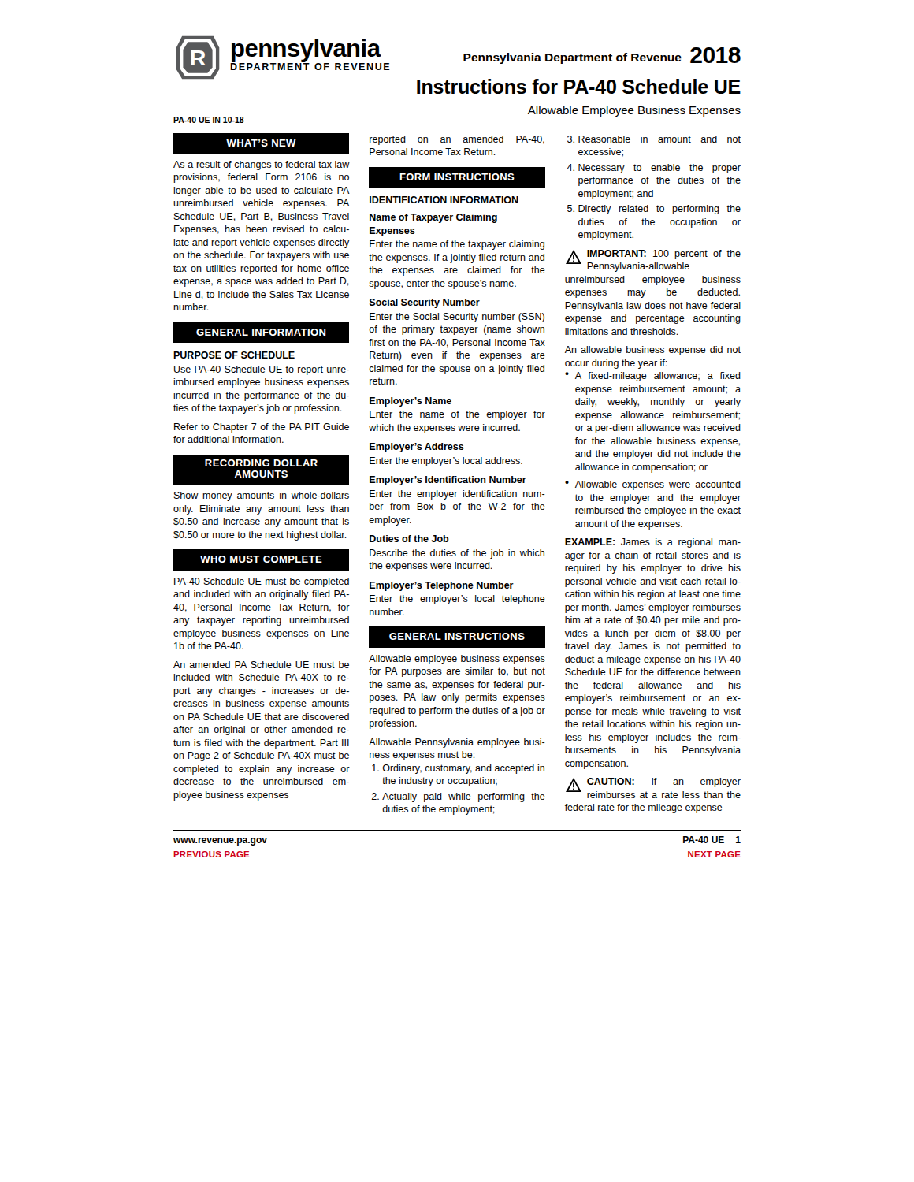R pennsylvania DEPARTMENT OF REVENUE
Pennsylvania Department of Revenue 2018
Instructions for PA-40 Schedule UE
Allowable Employee Business Expenses
PA-40 UE IN 10-18
What’s New
As a result of changes to federal tax law provisions, federal Form 2106 is no longer able to be used to calculate PA unreimbursed vehicle expenses. PA Schedule UE, Part B, Business Travel Expenses, has been revised to calculate and report vehicle expenses directly on the schedule. For taxpayers with use tax on utilities reported for home office expense, a space was added to Part D, Line d, to include the Sales Tax License number.
General Information
Purpose of Schedule
Use PA-40 Schedule UE to report unreimbursed employee business expenses incurred in the performance of the duties of the taxpayer’s job or profession.
Refer to Chapter 7 of the PA PIT Guide for additional information.
Recording Dollar
Amounts
Show money amounts in whole-dollars only. Eliminate any amount less than $0.50 and increase any amount that is $0.50 or more to the next highest dollar.
Who Must Complete
PA-40 Schedule UE must be completed and included with an originally filed PA-40, Personal Income Tax Return, for any taxpayer reporting unreimbursed employee business expenses on Line 1b of the PA-40.
An amended PA Schedule UE must be included with Schedule PA-40X to report any changes - increases or decreases in business expense amounts on PA Schedule UE that are discovered after an original or other amended return is filed with the department. Part III on Page 2 of Schedule PA-40X must be completed to explain any increase or decrease to the unreimbursed employee business expenses
reported on an amended PA-40, Personal Income Tax Return.
Form Instructions
Identification Information
Name of Taxpayer Claiming Expenses
Enter the name of the taxpayer claiming the expenses. If a jointly filed return and the expenses are claimed for the spouse, enter the spouse’s name.
Social Security Number
Enter the Social Security number (SSN) of the primary taxpayer (name shown first on the PA-40, Personal Income Tax Return) even if the expenses are claimed for the spouse on a jointly filed return.
Employer’s Name
Enter the name of the employer for which the expenses were incurred.
Employer’s Address
Enter the employer’s local address.
Employer’s Identification Number
Enter the employer identification number from Box b of the W-2 for the employer.
Duties of the Job
Describe the duties of the job in which the expenses were incurred.
Employer’s Telephone Number
Enter the employer’s local telephone number.
General Instructions
Allowable employee business expenses for PA purposes are similar to, but not the same as, expenses for federal purposes. PA law only permits expenses required to perform the duties of a job or profession.
Allowable Pennsylvania employee business expenses must be:
Ordinary, customary, and accepted in the industry or occupation;
Actually paid while performing the duties of the employment;
Reasonable in amount and not excessive;
Necessary to enable the proper performance of the duties of the employment; and
Directly related to performing the duties of the occupation or employment.
IMPORTANT: 100 percent of the Pennsylvania-allowable unreimbursed employee business expenses may be deducted. Pennsylvania law does not have federal expense and percentage accounting limitations and thresholds.
An allowable business expense did not occur during the year if:
A fixed-mileage allowance; a fixed expense reimbursement amount; a daily, weekly, monthly or yearly expense allowance reimbursement; or a per-diem allowance was received for the allowable business expense, and the employer did not include the allowance in compensation; or
Allowable expenses were accounted to the employer and the employer reimbursed the employee in the exact amount of the expenses.
EXAMPLE: James is a regional manager for a chain of retail stores and is required by his employer to drive his personal vehicle and visit each retail location within his region at least one time per month. James’ employer reimburses him at a rate of $0.40 per mile and provides a lunch per diem of $8.00 per travel day. James is not permitted to deduct a mileage expense on his PA-40 Schedule UE for the difference between the federal allowance and his employer’s reimbursement or an expense for meals while traveling to visit the retail locations within his region unless his employer includes the reimbursements in his Pennsylvania compensation.
CAUTION: If an employer reimburses at a rate less than the federal rate for the mileage expense
www.revenue.pa.gov PA-40 UE1
PREVIOUS PAGE NEXT PAGE